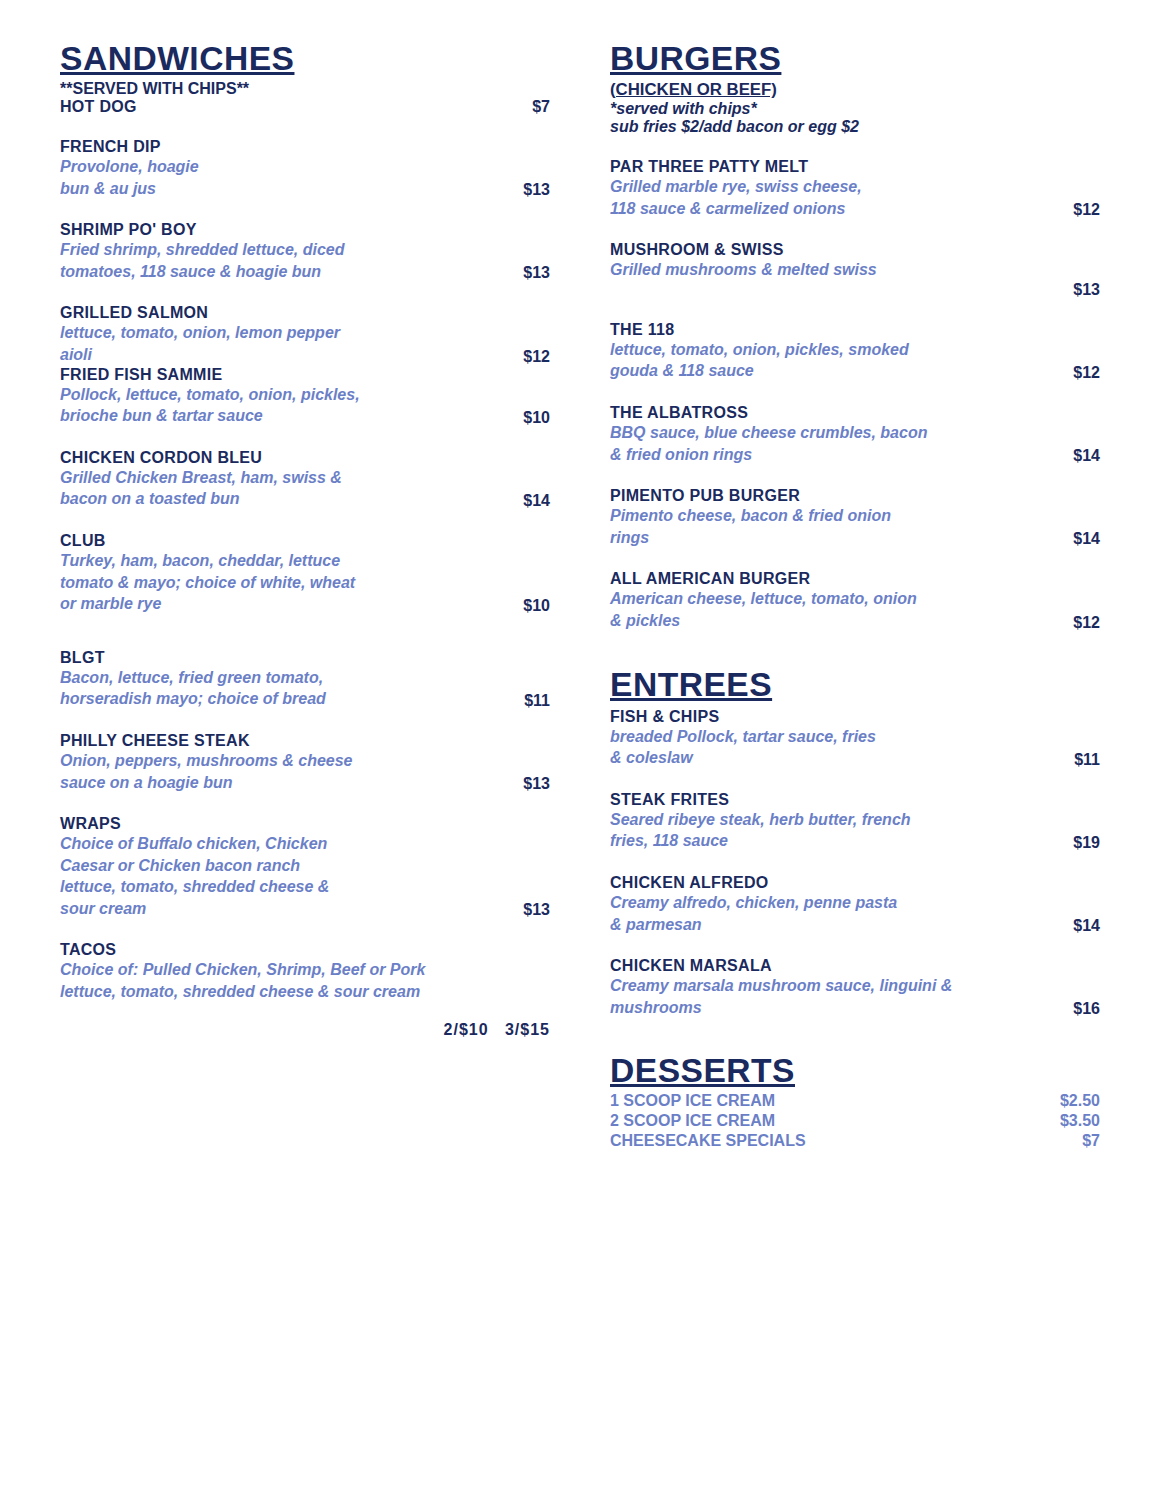SANDWICHES
**SERVED WITH CHIPS**
HOT DOG $7
FRENCH DIP
Provolone, hoagie
bun & au jus
$13
SHRIMP PO' BOY
Fried shrimp, shredded lettuce, diced
tomatoes, 118 sauce & hoagie bun
$13
GRILLED SALMON
lettuce, tomato, onion, lemon pepper
aioli
$12
FRIED FISH SAMMIE
Pollock, lettuce, tomato, onion, pickles,
brioche bun & tartar sauce
$10
CHICKEN CORDON BLEU
Grilled Chicken Breast, ham, swiss &
bacon on a toasted bun
$14
CLUB
Turkey, ham, bacon, cheddar, lettuce
tomato & mayo; choice of white, wheat
or marble rye
$10
BLGT
Bacon, lettuce, fried green tomato,
horseradish mayo; choice of bread
$11
PHILLY CHEESE STEAK
Onion, peppers, mushrooms & cheese
sauce on a hoagie bun
$13
WRAPS
Choice of Buffalo chicken, Chicken
Caesar or Chicken bacon ranch
lettuce, tomato, shredded cheese &
sour cream
$13
TACOS
Choice of: Pulled Chicken, Shrimp, Beef or Pork
lettuce, tomato, shredded cheese & sour cream
2/$10 3/$15
BURGERS
(CHICKEN OR BEEF)
*served with chips*
sub fries $2/add bacon or egg $2
PAR THREE PATTY MELT
Grilled marble rye, swiss cheese,
118 sauce & carmelized onions
$12
MUSHROOM & SWISS
Grilled mushrooms & melted swiss
$13
THE 118
lettuce, tomato, onion, pickles, smoked
gouda & 118 sauce
$12
THE ALBATROSS
BBQ sauce, blue cheese crumbles, bacon
& fried onion rings
$14
PIMENTO PUB BURGER
Pimento cheese, bacon & fried onion
rings
$14
ALL AMERICAN BURGER
American cheese, lettuce, tomato, onion
& pickles
$12
ENTREES
FISH & CHIPS
breaded Pollock, tartar sauce, fries
& coleslaw
$11
STEAK FRITES
Seared ribeye steak, herb butter, french
fries, 118 sauce
$19
CHICKEN ALFREDO
Creamy alfredo, chicken, penne pasta
& parmesan
$14
CHICKEN MARSALA
Creamy marsala mushroom sauce, linguini &
mushrooms
$16
DESSERTS
1 SCOOP ICE CREAM $2.50
2 SCOOP ICE CREAM $3.50
CHEESECAKE SPECIALS $7